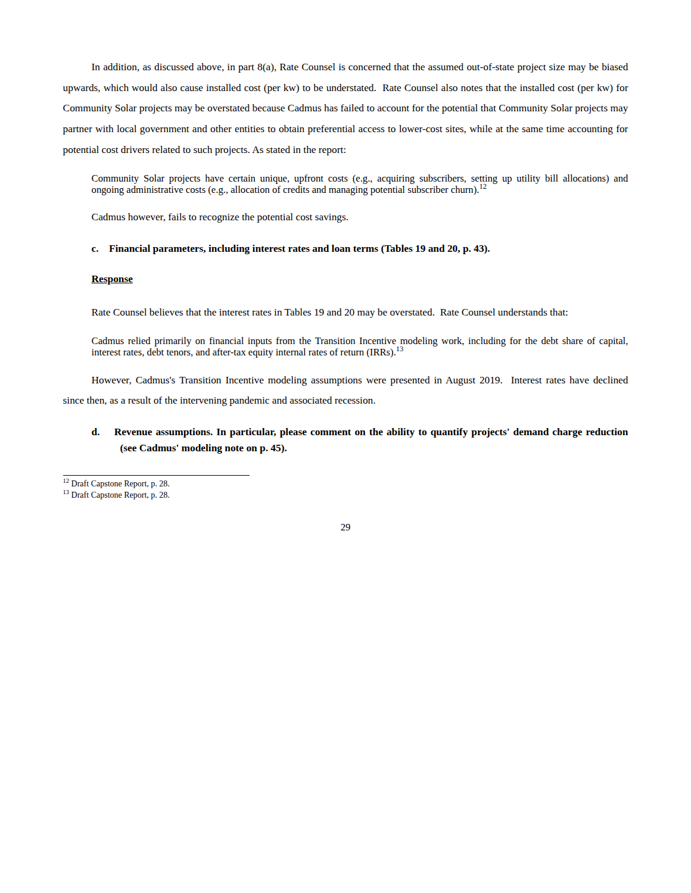In addition, as discussed above, in part 8(a), Rate Counsel is concerned that the assumed out-of-state project size may be biased upwards, which would also cause installed cost (per kw) to be understated. Rate Counsel also notes that the installed cost (per kw) for Community Solar projects may be overstated because Cadmus has failed to account for the potential that Community Solar projects may partner with local government and other entities to obtain preferential access to lower-cost sites, while at the same time accounting for potential cost drivers related to such projects. As stated in the report:
Community Solar projects have certain unique, upfront costs (e.g., acquiring subscribers, setting up utility bill allocations) and ongoing administrative costs (e.g., allocation of credits and managing potential subscriber churn).12
Cadmus however, fails to recognize the potential cost savings.
c. Financial parameters, including interest rates and loan terms (Tables 19 and 20, p. 43).
Response
Rate Counsel believes that the interest rates in Tables 19 and 20 may be overstated. Rate Counsel understands that:
Cadmus relied primarily on financial inputs from the Transition Incentive modeling work, including for the debt share of capital, interest rates, debt tenors, and after-tax equity internal rates of return (IRRs).13
However, Cadmus's Transition Incentive modeling assumptions were presented in August 2019. Interest rates have declined since then, as a result of the intervening pandemic and associated recession.
d. Revenue assumptions. In particular, please comment on the ability to quantify projects' demand charge reduction (see Cadmus' modeling note on p. 45).
12 Draft Capstone Report, p. 28.
13 Draft Capstone Report, p. 28.
29